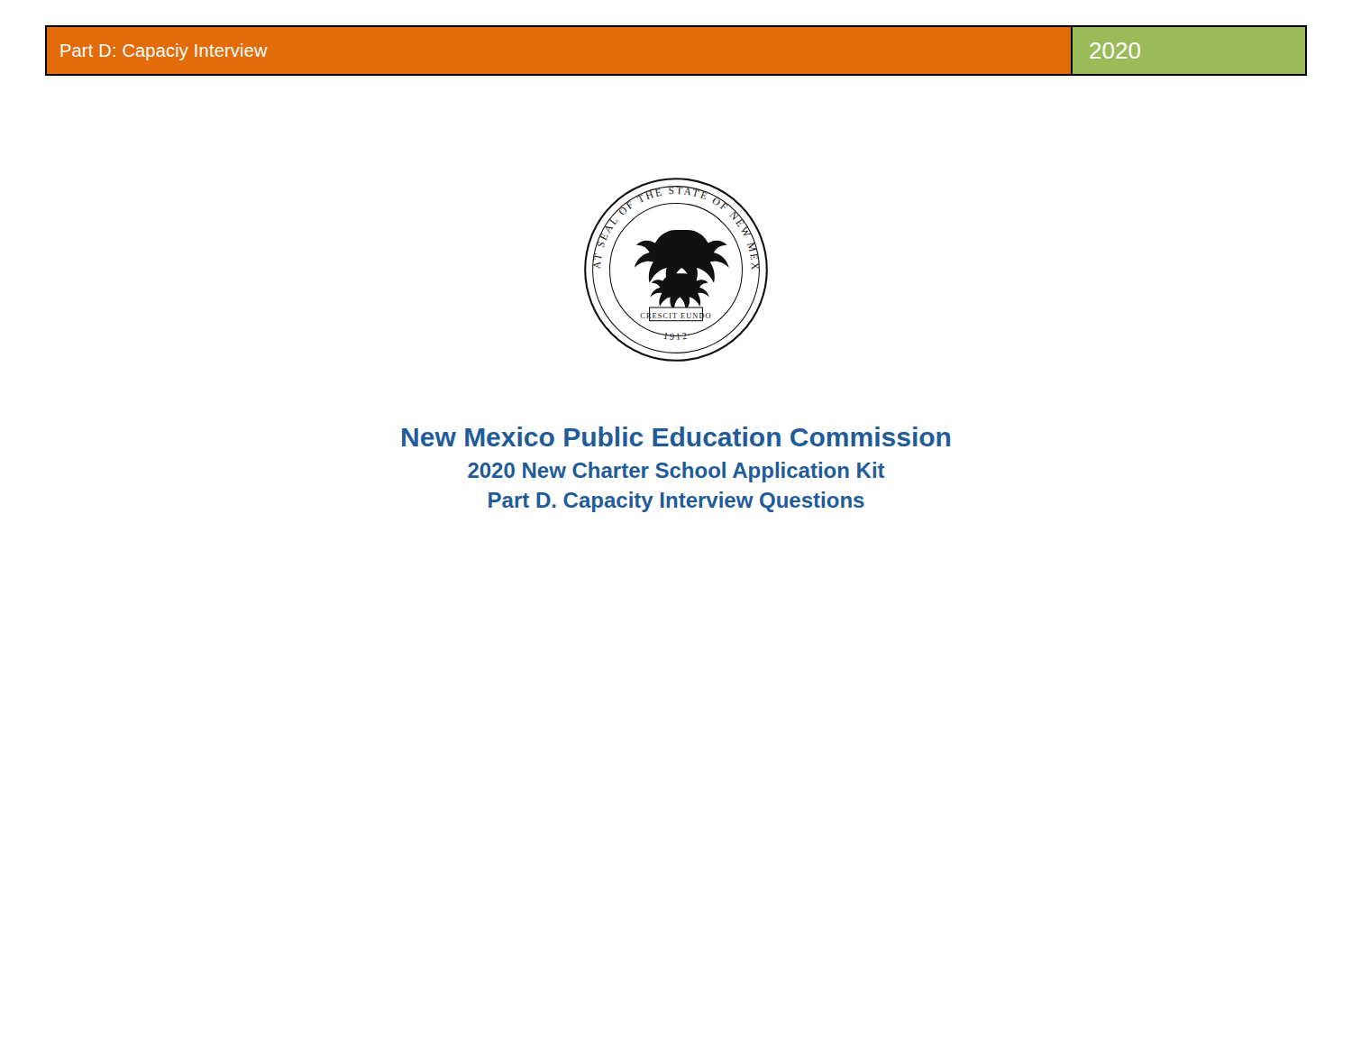Part D: Capaciy Interview
2020
GREAT SEAL OF THE STATE OF NEW MEXICO 1912 CRESCIT EUNDO
New Mexico Public Education Commission
2020 New Charter School Application Kit
Part D. Capacity Interview Questions